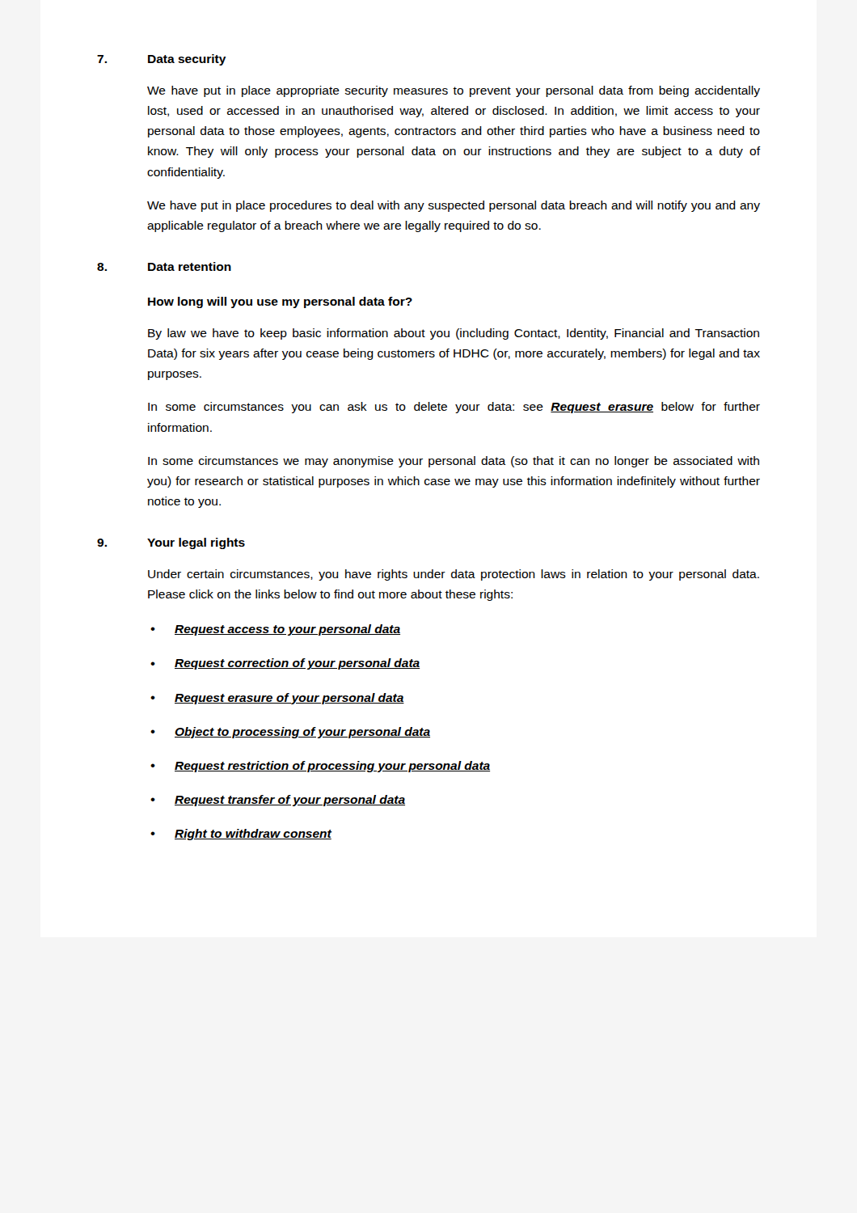Data security
We have put in place appropriate security measures to prevent your personal data from being accidentally lost, used or accessed in an unauthorised way, altered or disclosed. In addition, we limit access to your personal data to those employees, agents, contractors and other third parties who have a business need to know. They will only process your personal data on our instructions and they are subject to a duty of confidentiality.
We have put in place procedures to deal with any suspected personal data breach and will notify you and any applicable regulator of a breach where we are legally required to do so.
Data retention
How long will you use my personal data for?
By law we have to keep basic information about you (including Contact, Identity, Financial and Transaction Data) for six years after you cease being customers of HDHC (or, more accurately, members) for legal and tax purposes.
In some circumstances you can ask us to delete your data: see Request erasure below for further information.
In some circumstances we may anonymise your personal data (so that it can no longer be associated with you) for research or statistical purposes in which case we may use this information indefinitely without further notice to you.
Your legal rights
Under certain circumstances, you have rights under data protection laws in relation to your personal data. Please click on the links below to find out more about these rights:
Request access to your personal data
Request correction of your personal data
Request erasure of your personal data
Object to processing of your personal data
Request restriction of processing your personal data
Request transfer of your personal data
Right to withdraw consent